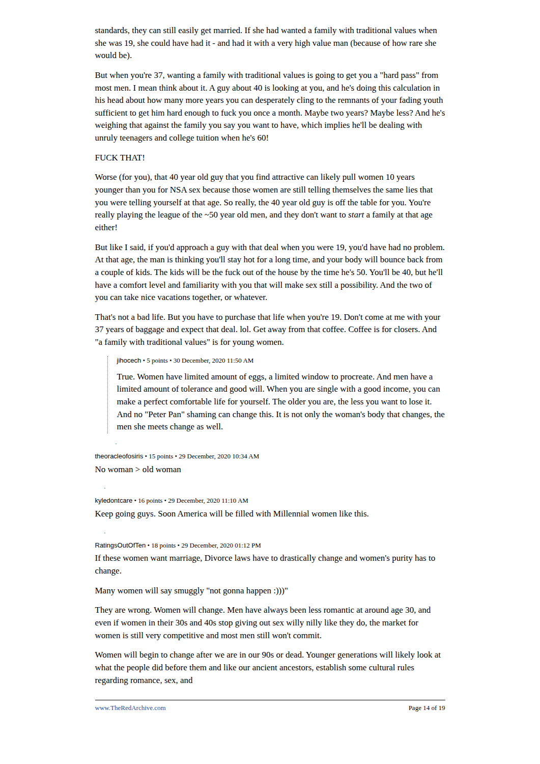standards, they can still easily get married. If she had wanted a family with traditional values when she was 19, she could have had it - and had it with a very high value man (because of how rare she would be).
But when you're 37, wanting a family with traditional values is going to get you a "hard pass" from most men. I mean think about it. A guy about 40 is looking at you, and he's doing this calculation in his head about how many more years you can desperately cling to the remnants of your fading youth sufficient to get him hard enough to fuck you once a month. Maybe two years? Maybe less? And he's weighing that against the family you say you want to have, which implies he'll be dealing with unruly teenagers and college tuition when he's 60!
FUCK THAT!
Worse (for you), that 40 year old guy that you find attractive can likely pull women 10 years younger than you for NSA sex because those women are still telling themselves the same lies that you were telling yourself at that age. So really, the 40 year old guy is off the table for you. You're really playing the league of the ~50 year old men, and they don't want to start a family at that age either!
But like I said, if you'd approach a guy with that deal when you were 19, you'd have had no problem. At that age, the man is thinking you'll stay hot for a long time, and your body will bounce back from a couple of kids. The kids will be the fuck out of the house by the time he's 50. You'll be 40, but he'll have a comfort level and familiarity with you that will make sex still a possibility. And the two of you can take nice vacations together, or whatever.
That's not a bad life. But you have to purchase that life when you're 19. Don't come at me with your 37 years of baggage and expect that deal. lol. Get away from that coffee. Coffee is for closers. And "a family with traditional values" is for young women.
jihocech • 5 points • 30 December, 2020 11:50 AM
True. Women have limited amount of eggs, a limited window to procreate. And men have a limited amount of tolerance and good will. When you are single with a good income, you can make a perfect comfortable life for yourself. The older you are, the less you want to lose it. And no "Peter Pan" shaming can change this. It is not only the woman's body that changes, the men she meets change as well.
.
theoracleofosiris • 15 points • 29 December, 2020 10:34 AM
No woman > old woman
.
kyledontcare • 16 points • 29 December, 2020 11:10 AM
Keep going guys. Soon America will be filled with Millennial women like this.
.
RatingsOutOfTen • 18 points • 29 December, 2020 01:12 PM
If these women want marriage, Divorce laws have to drastically change and women's purity has to change.
Many women will say smuggly "not gonna happen :)))"
They are wrong. Women will change. Men have always been less romantic at around age 30, and even if women in their 30s and 40s stop giving out sex willy nilly like they do, the market for women is still very competitive and most men still won't commit.
Women will begin to change after we are in our 90s or dead. Younger generations will likely look at what the people did before them and like our ancient ancestors, establish some cultural rules regarding romance, sex, and
www.TheRedArchive.com Page 14 of 19